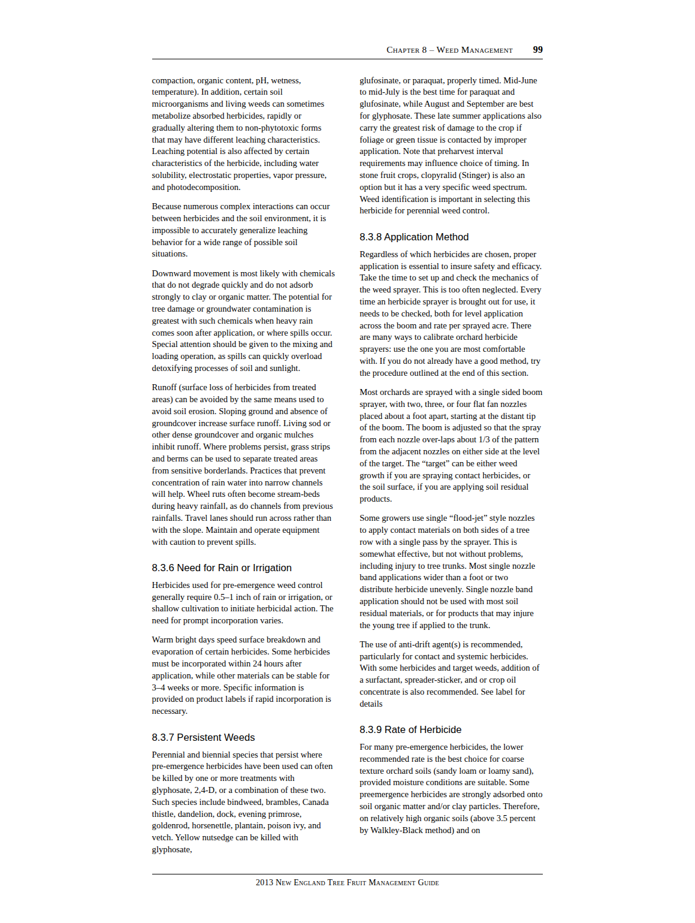Chapter 8 – Weed Management 99
compaction, organic content, pH, wetness, temperature). In addition, certain soil microorganisms and living weeds can sometimes metabolize absorbed herbicides, rapidly or gradually altering them to non-phytotoxic forms that may have different leaching characteristics. Leaching potential is also affected by certain characteristics of the herbicide, including water solubility, electrostatic properties, vapor pressure, and photodecomposition.
Because numerous complex interactions can occur between herbicides and the soil environment, it is impossible to accurately generalize leaching behavior for a wide range of possible soil situations.
Downward movement is most likely with chemicals that do not degrade quickly and do not adsorb strongly to clay or organic matter. The potential for tree damage or groundwater contamination is greatest with such chemicals when heavy rain comes soon after application, or where spills occur. Special attention should be given to the mixing and loading operation, as spills can quickly overload detoxifying processes of soil and sunlight.
Runoff (surface loss of herbicides from treated areas) can be avoided by the same means used to avoid soil erosion. Sloping ground and absence of groundcover increase surface runoff. Living sod or other dense groundcover and organic mulches inhibit runoff. Where problems persist, grass strips and berms can be used to separate treated areas from sensitive borderlands. Practices that prevent concentration of rain water into narrow channels will help. Wheel ruts often become stream-beds during heavy rainfall, as do channels from previous rainfalls. Travel lanes should run across rather than with the slope. Maintain and operate equipment with caution to prevent spills.
8.3.6 Need for Rain or Irrigation
Herbicides used for pre-emergence weed control generally require 0.5–1 inch of rain or irrigation, or shallow cultivation to initiate herbicidal action. The need for prompt incorporation varies.
Warm bright days speed surface breakdown and evaporation of certain herbicides. Some herbicides must be incorporated within 24 hours after application, while other materials can be stable for 3–4 weeks or more. Specific information is provided on product labels if rapid incorporation is necessary.
8.3.7 Persistent Weeds
Perennial and biennial species that persist where pre-emergence herbicides have been used can often be killed by one or more treatments with glyphosate, 2,4-D, or a combination of these two. Such species include bindweed, brambles, Canada thistle, dandelion, dock, evening primrose, goldenrod, horsenettle, plantain, poison ivy, and vetch. Yellow nutsedge can be killed with glyphosate,
glufosinate, or paraquat, properly timed. Mid-June to mid-July is the best time for paraquat and glufosinate, while August and September are best for glyphosate. These late summer applications also carry the greatest risk of damage to the crop if foliage or green tissue is contacted by improper application. Note that preharvest interval requirements may influence choice of timing. In stone fruit crops, clopyralid (Stinger) is also an option but it has a very specific weed spectrum. Weed identification is important in selecting this herbicide for perennial weed control.
8.3.8 Application Method
Regardless of which herbicides are chosen, proper application is essential to insure safety and efficacy. Take the time to set up and check the mechanics of the weed sprayer. This is too often neglected. Every time an herbicide sprayer is brought out for use, it needs to be checked, both for level application across the boom and rate per sprayed acre. There are many ways to calibrate orchard herbicide sprayers: use the one you are most comfortable with. If you do not already have a good method, try the procedure outlined at the end of this section.
Most orchards are sprayed with a single sided boom sprayer, with two, three, or four flat fan nozzles placed about a foot apart, starting at the distant tip of the boom. The boom is adjusted so that the spray from each nozzle over-laps about 1/3 of the pattern from the adjacent nozzles on either side at the level of the target. The “target” can be either weed growth if you are spraying contact herbicides, or the soil surface, if you are applying soil residual products.
Some growers use single “flood-jet” style nozzles to apply contact materials on both sides of a tree row with a single pass by the sprayer. This is somewhat effective, but not without problems, including injury to tree trunks. Most single nozzle band applications wider than a foot or two distribute herbicide unevenly. Single nozzle band application should not be used with most soil residual materials, or for products that may injure the young tree if applied to the trunk.
The use of anti-drift agent(s) is recommended, particularly for contact and systemic herbicides. With some herbicides and target weeds, addition of a surfactant, spreader-sticker, and or crop oil concentrate is also recommended. See label for details
8.3.9 Rate of Herbicide
For many pre-emergence herbicides, the lower recommended rate is the best choice for coarse texture orchard soils (sandy loam or loamy sand), provided moisture conditions are suitable. Some preemergence herbicides are strongly adsorbed onto soil organic matter and/or clay particles. Therefore, on relatively high organic soils (above 3.5 percent by Walkley-Black method) and on
2013 New England Tree Fruit Management Guide